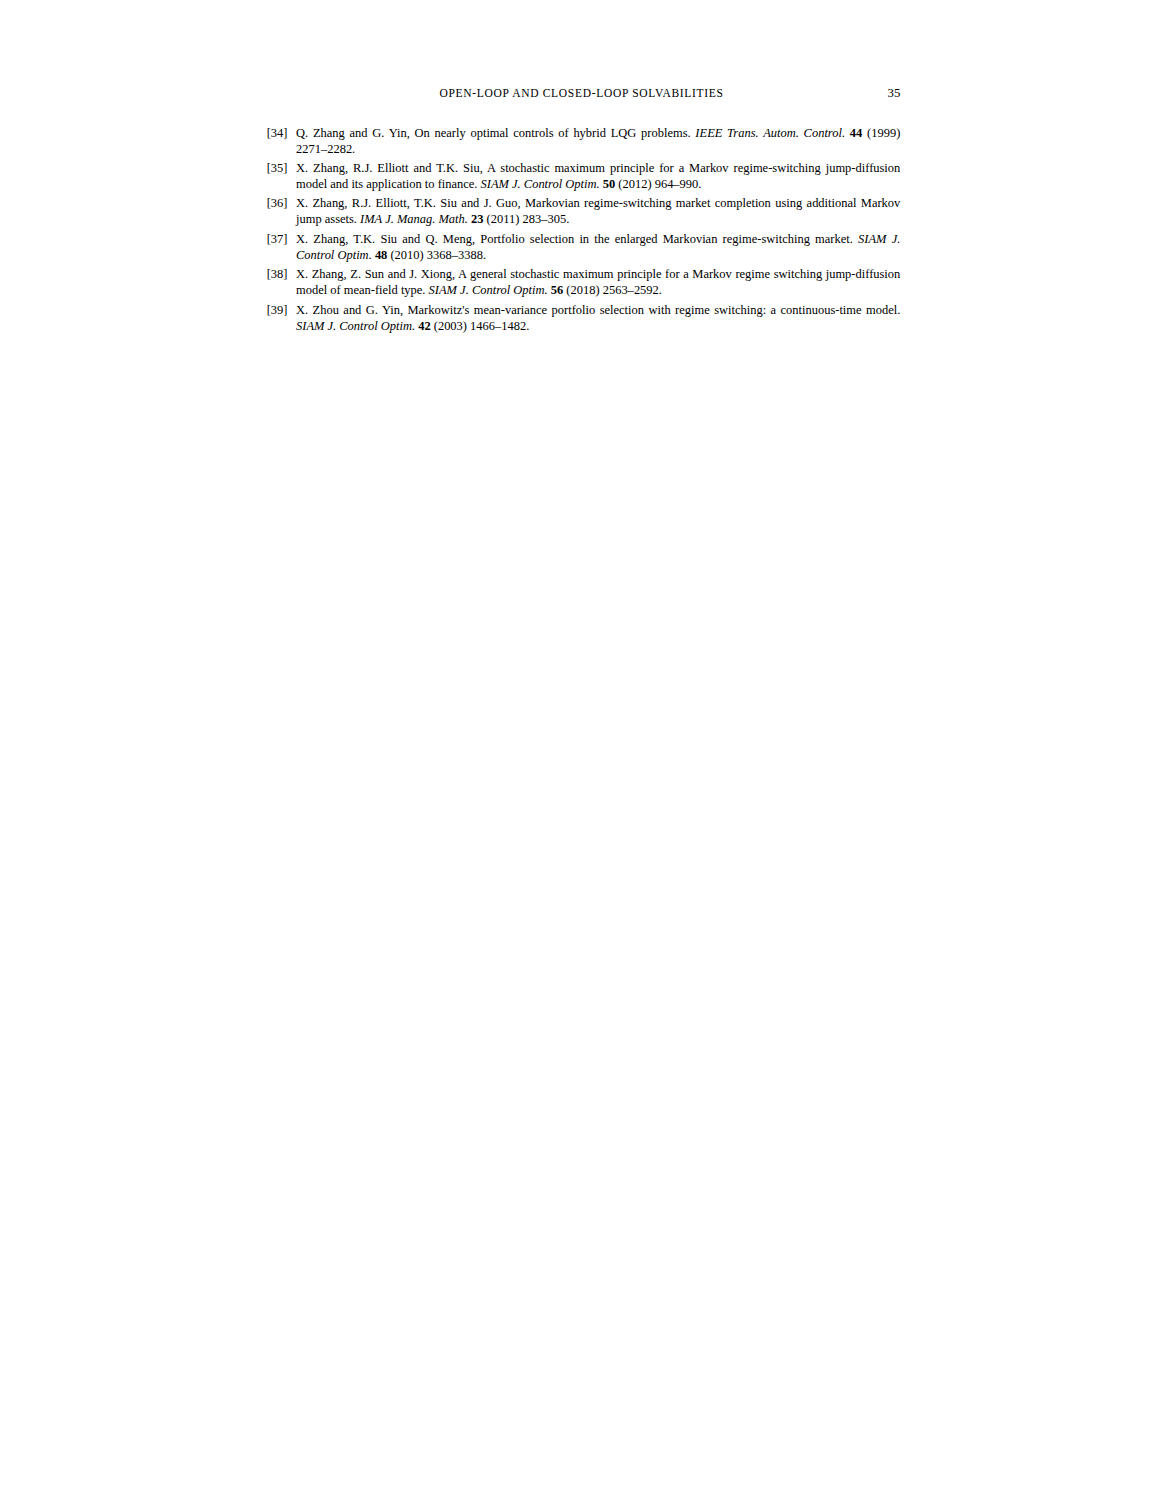Open-loop and closed-loop solvabilities 35
[34] Q. Zhang and G. Yin, On nearly optimal controls of hybrid LQG problems. IEEE Trans. Autom. Control. 44 (1999) 2271–2282.
[35] X. Zhang, R.J. Elliott and T.K. Siu, A stochastic maximum principle for a Markov regime-switching jump-diffusion model and its application to finance. SIAM J. Control Optim. 50 (2012) 964–990.
[36] X. Zhang, R.J. Elliott, T.K. Siu and J. Guo, Markovian regime-switching market completion using additional Markov jump assets. IMA J. Manag. Math. 23 (2011) 283–305.
[37] X. Zhang, T.K. Siu and Q. Meng, Portfolio selection in the enlarged Markovian regime-switching market. SIAM J. Control Optim. 48 (2010) 3368–3388.
[38] X. Zhang, Z. Sun and J. Xiong, A general stochastic maximum principle for a Markov regime switching jump-diffusion model of mean-field type. SIAM J. Control Optim. 56 (2018) 2563–2592.
[39] X. Zhou and G. Yin, Markowitz's mean-variance portfolio selection with regime switching: a continuous-time model. SIAM J. Control Optim. 42 (2003) 1466–1482.